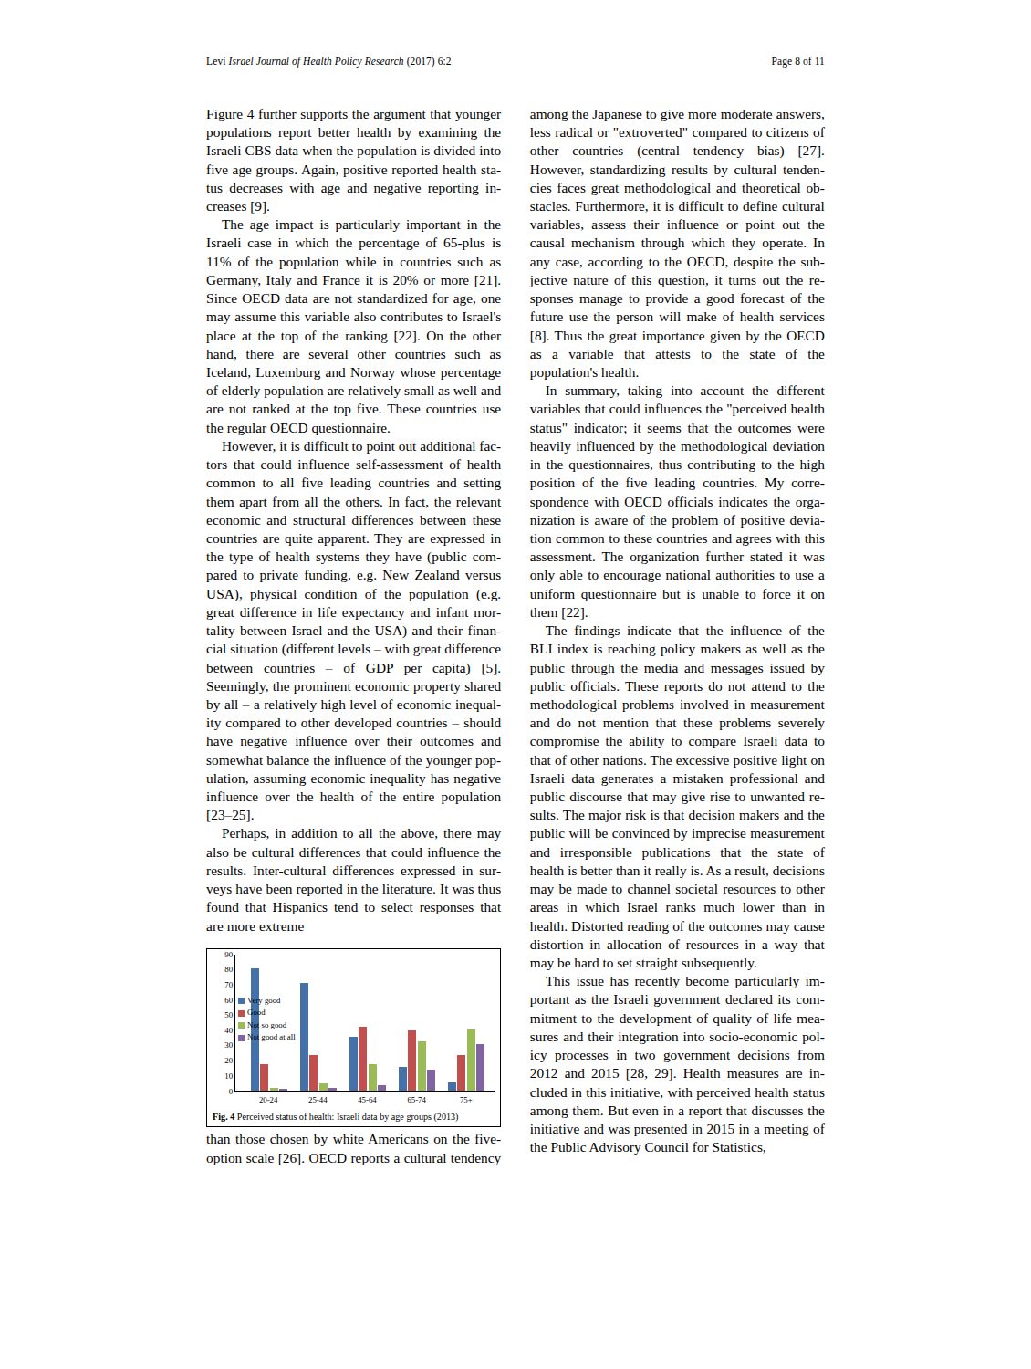Levi Israel Journal of Health Policy Research (2017) 6:2
Page 8 of 11
Figure 4 further supports the argument that younger populations report better health by examining the Israeli CBS data when the population is divided into five age groups. Again, positive reported health status decreases with age and negative reporting increases [9].
The age impact is particularly important in the Israeli case in which the percentage of 65-plus is 11% of the population while in countries such as Germany, Italy and France it is 20% or more [21]. Since OECD data are not standardized for age, one may assume this variable also contributes to Israel's place at the top of the ranking [22]. On the other hand, there are several other countries such as Iceland, Luxemburg and Norway whose percentage of elderly population are relatively small as well and are not ranked at the top five. These countries use the regular OECD questionnaire.
However, it is difficult to point out additional factors that could influence self-assessment of health common to all five leading countries and setting them apart from all the others. In fact, the relevant economic and structural differences between these countries are quite apparent. They are expressed in the type of health systems they have (public compared to private funding, e.g. New Zealand versus USA), physical condition of the population (e.g. great difference in life expectancy and infant mortality between Israel and the USA) and their financial situation (different levels – with great difference between countries – of GDP per capita) [5]. Seemingly, the prominent economic property shared by all – a relatively high level of economic inequality compared to other developed countries – should have negative influence over their outcomes and somewhat balance the influence of the younger population, assuming economic inequality has negative influence over the health of the entire population [23–25].
Perhaps, in addition to all the above, there may also be cultural differences that could influence the results. Inter-cultural differences expressed in surveys have been reported in the literature. It was thus found that Hispanics tend to select responses that are more extreme
90 80 70 60 50 40 30 20 10 0
Very good
Good
Not so good
Not good at all
20-24 25-44 45-64 65-74 75+
Fig. 4 Perceived status of health: Israeli data by age groups (2013)
than those chosen by white Americans on the five-option scale [26]. OECD reports a cultural tendency among the Japanese to give more moderate answers, less radical or "extroverted" compared to citizens of other countries (central tendency bias) [27]. However, standardizing results by cultural tendencies faces great methodological and theoretical obstacles. Furthermore, it is difficult to define cultural variables, assess their influence or point out the causal mechanism through which they operate. In any case, according to the OECD, despite the subjective nature of this question, it turns out the responses manage to provide a good forecast of the future use the person will make of health services [8]. Thus the great importance given by the OECD as a variable that attests to the state of the population's health.
In summary, taking into account the different variables that could influences the "perceived health status" indicator; it seems that the outcomes were heavily influenced by the methodological deviation in the questionnaires, thus contributing to the high position of the five leading countries. My correspondence with OECD officials indicates the organization is aware of the problem of positive deviation common to these countries and agrees with this assessment. The organization further stated it was only able to encourage national authorities to use a uniform questionnaire but is unable to force it on them [22].
The findings indicate that the influence of the BLI index is reaching policy makers as well as the public through the media and messages issued by public officials. These reports do not attend to the methodological problems involved in measurement and do not mention that these problems severely compromise the ability to compare Israeli data to that of other nations. The excessive positive light on Israeli data generates a mistaken professional and public discourse that may give rise to unwanted results. The major risk is that decision makers and the public will be convinced by imprecise measurement and irresponsible publications that the state of health is better than it really is. As a result, decisions may be made to channel societal resources to other areas in which Israel ranks much lower than in health. Distorted reading of the outcomes may cause distortion in allocation of resources in a way that may be hard to set straight subsequently.
This issue has recently become particularly important as the Israeli government declared its commitment to the development of quality of life measures and their integration into socio-economic policy processes in two government decisions from 2012 and 2015 [28, 29]. Health measures are included in this initiative, with perceived health status among them. But even in a report that discusses the initiative and was presented in 2015 in a meeting of the Public Advisory Council for Statistics,